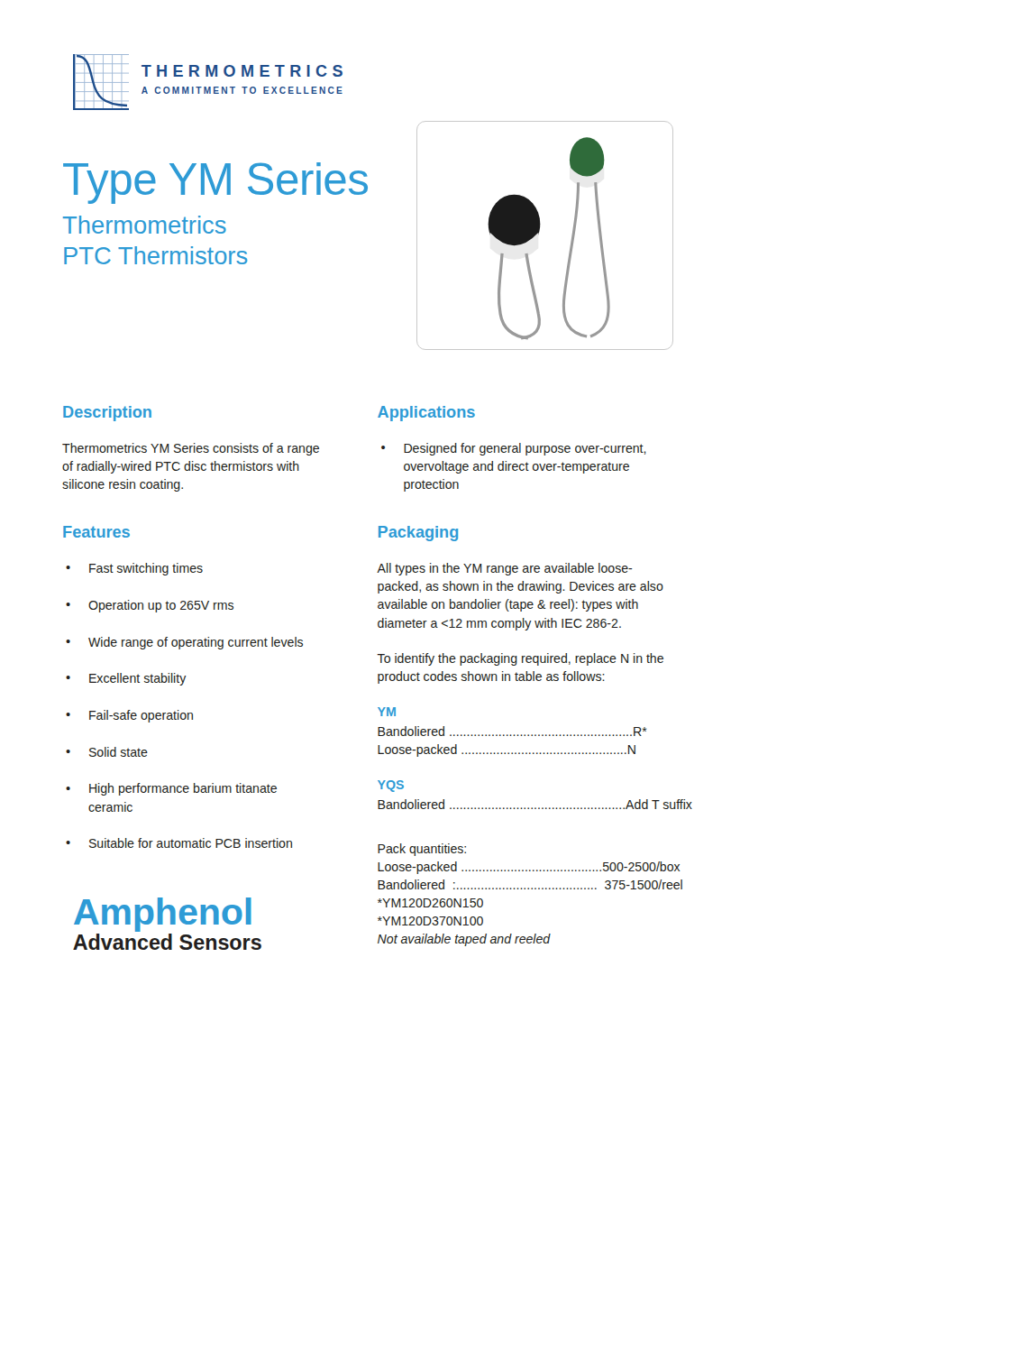THERMOMETRICS
A COMMITMENT TO EXCELLENCE
Type YM Series
Thermometrics
PTC Thermistors
Description
Thermometrics YM Series consists of a range of radially-wired PTC disc thermistors with silicone resin coating.
Features
Fast switching times
Operation up to 265V rms
Wide range of operating current levels
Excellent stability
Fail-safe operation
Solid state
High performance barium titanate ceramic
Suitable for automatic PCB insertion
Applications
Designed for general purpose over-current, overvoltage and direct over-temperature protection
Packaging
All types in the YM range are available loose-packed, as shown in the drawing. Devices are also available on bandolier (tape & reel): types with diameter a <12 mm comply with IEC 286-2.
To identify the packaging required, replace N in the product codes shown in table as follows:
YM
Bandoliered ....................................................R*
Loose-packed ...............................................N
YQS
Bandoliered ..................................................Add T suffix
Pack quantities:
Loose-packed ........................................500-2500/box
Bandoliered :........................................ 375-1500/reel
*YM120D260N150
*YM120D370N100
Not available taped and reeled
Amphenol
Advanced Sensors